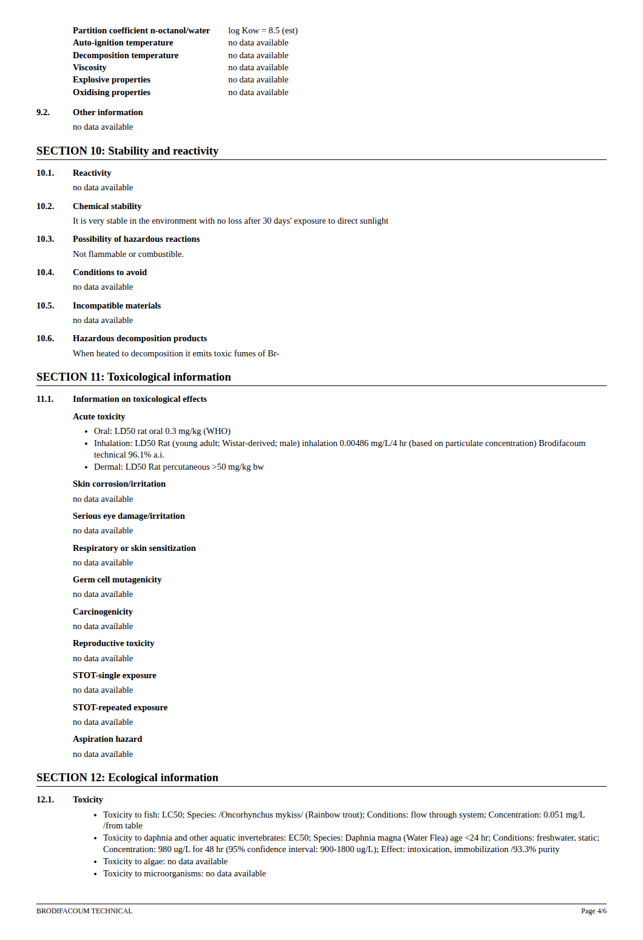| Partition coefficient n-octanol/water | log Kow = 8.5 (est) |
| Auto-ignition temperature | no data available |
| Decomposition temperature | no data available |
| Viscosity | no data available |
| Explosive properties | no data available |
| Oxidising properties | no data available |
9.2. Other information
no data available
SECTION 10: Stability and reactivity
10.1. Reactivity
no data available
10.2. Chemical stability
It is very stable in the environment with no loss after 30 days' exposure to direct sunlight
10.3. Possibility of hazardous reactions
Not flammable or combustible.
10.4. Conditions to avoid
no data available
10.5. Incompatible materials
no data available
10.6. Hazardous decomposition products
When heated to decomposition it emits toxic fumes of Br-
SECTION 11: Toxicological information
11.1. Information on toxicological effects
Acute toxicity
Oral: LD50 rat oral 0.3 mg/kg (WHO)
Inhalation: LD50 Rat (young adult; Wistar-derived; male) inhalation 0.00486 mg/L/4 hr (based on particulate concentration) Brodifacoum technical 96.1% a.i.
Dermal: LD50 Rat percutaneous >50 mg/kg bw
Skin corrosion/irritation
no data available
Serious eye damage/irritation
no data available
Respiratory or skin sensitization
no data available
Germ cell mutagenicity
no data available
Carcinogenicity
no data available
Reproductive toxicity
no data available
STOT-single exposure
no data available
STOT-repeated exposure
no data available
Aspiration hazard
no data available
SECTION 12: Ecological information
12.1. Toxicity
Toxicity to fish: LC50; Species: /Oncorhynchus mykiss/ (Rainbow trout); Conditions: flow through system; Concentration: 0.051 mg/L /from table
Toxicity to daphnia and other aquatic invertebrates: EC50; Species: Daphnia magna (Water Flea) age <24 hr; Conditions: freshwater, static; Concentration: 980 ug/L for 48 hr (95% confidence interval: 900-1800 ug/L); Effect: intoxication, immobilization /93.3% purity
Toxicity to algae: no data available
Toxicity to microorganisms: no data available
BRODIFACOUM TECHNICAL Page 4/6